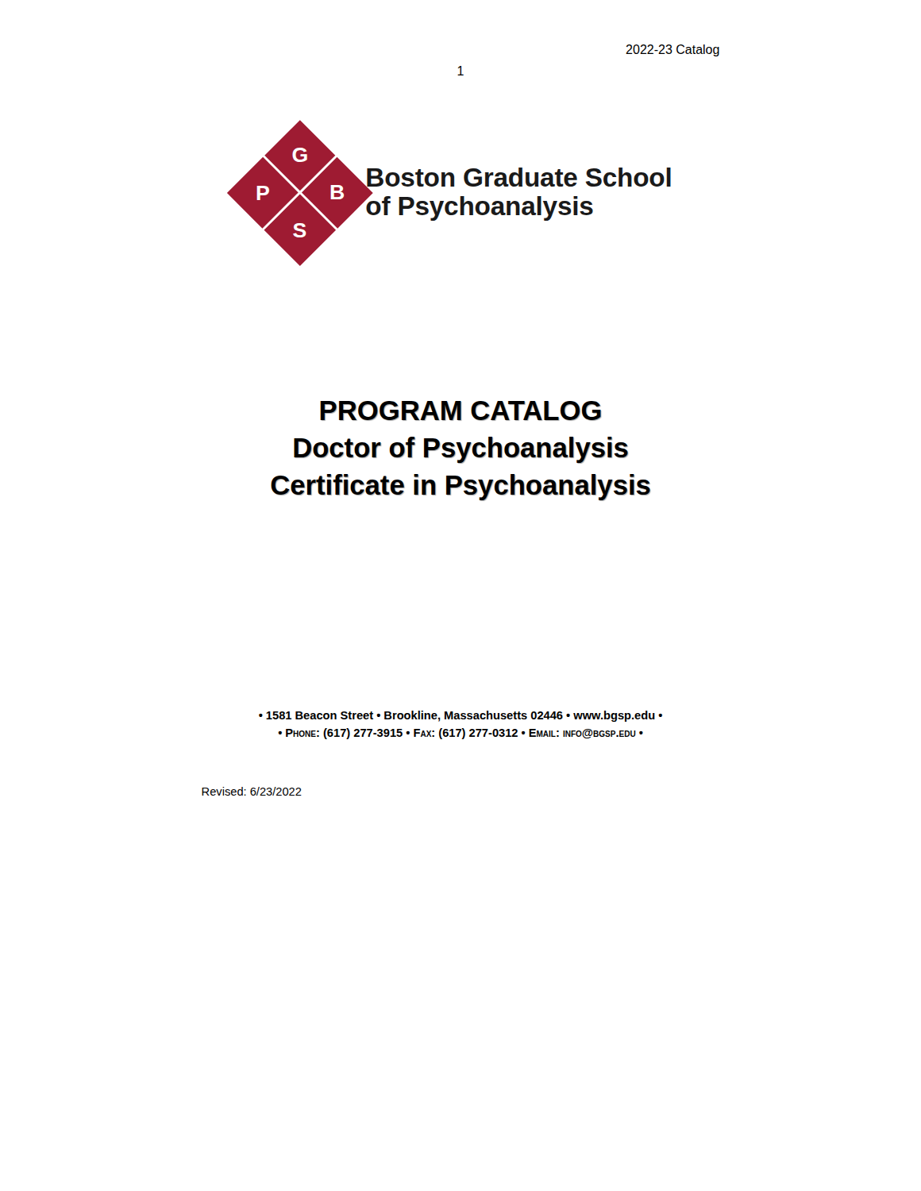2022-23 Catalog
1
G
B
P
S
Boston Graduate School
of Psychoanalysis
PROGRAM CATALOG
Doctor of Psychoanalysis
Certificate in Psychoanalysis
• 1581 Beacon Street • Brookline, Massachusetts 02446 • www.bgsp.edu •
• Phone: (617) 277-3915 • Fax: (617) 277-0312 • Email: info@bgsp.edu •
Revised: 6/23/2022